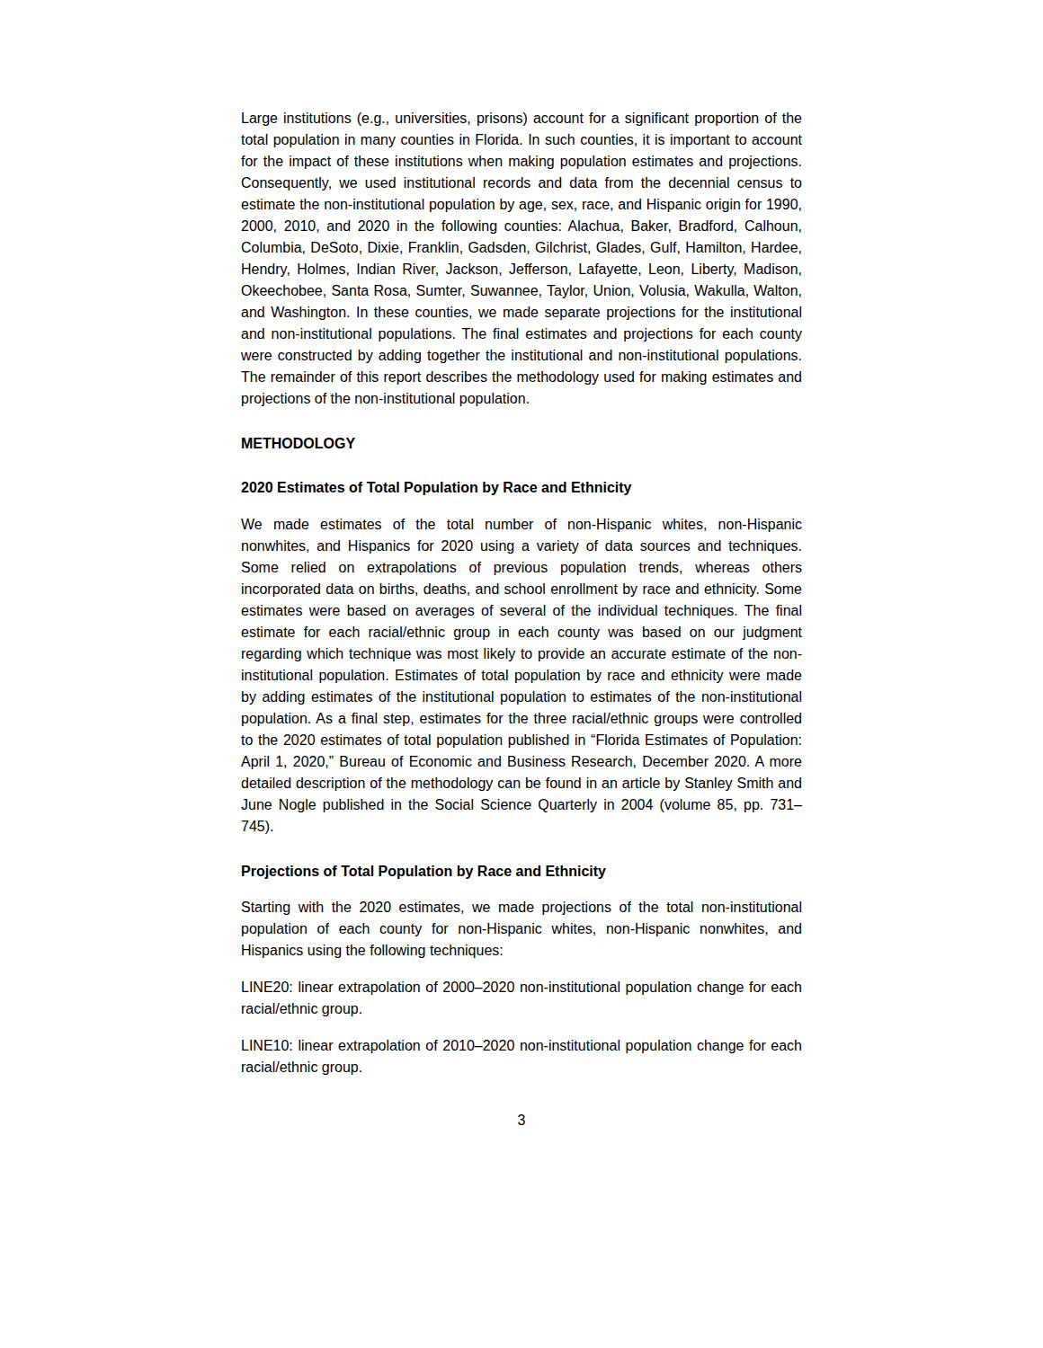Large institutions (e.g., universities, prisons) account for a significant proportion of the total population in many counties in Florida. In such counties, it is important to account for the impact of these institutions when making population estimates and projections. Consequently, we used institutional records and data from the decennial census to estimate the non-institutional population by age, sex, race, and Hispanic origin for 1990, 2000, 2010, and 2020 in the following counties: Alachua, Baker, Bradford, Calhoun, Columbia, DeSoto, Dixie, Franklin, Gadsden, Gilchrist, Glades, Gulf, Hamilton, Hardee, Hendry, Holmes, Indian River, Jackson, Jefferson, Lafayette, Leon, Liberty, Madison, Okeechobee, Santa Rosa, Sumter, Suwannee, Taylor, Union, Volusia, Wakulla, Walton, and Washington. In these counties, we made separate projections for the institutional and non-institutional populations. The final estimates and projections for each county were constructed by adding together the institutional and non-institutional populations. The remainder of this report describes the methodology used for making estimates and projections of the non-institutional population.
METHODOLOGY
2020 Estimates of Total Population by Race and Ethnicity
We made estimates of the total number of non-Hispanic whites, non-Hispanic nonwhites, and Hispanics for 2020 using a variety of data sources and techniques. Some relied on extrapolations of previous population trends, whereas others incorporated data on births, deaths, and school enrollment by race and ethnicity. Some estimates were based on averages of several of the individual techniques. The final estimate for each racial/ethnic group in each county was based on our judgment regarding which technique was most likely to provide an accurate estimate of the non-institutional population. Estimates of total population by race and ethnicity were made by adding estimates of the institutional population to estimates of the non-institutional population. As a final step, estimates for the three racial/ethnic groups were controlled to the 2020 estimates of total population published in “Florida Estimates of Population: April 1, 2020,” Bureau of Economic and Business Research, December 2020. A more detailed description of the methodology can be found in an article by Stanley Smith and June Nogle published in the Social Science Quarterly in 2004 (volume 85, pp. 731–745).
Projections of Total Population by Race and Ethnicity
Starting with the 2020 estimates, we made projections of the total non-institutional population of each county for non-Hispanic whites, non-Hispanic nonwhites, and Hispanics using the following techniques:
LINE20: linear extrapolation of 2000–2020 non-institutional population change for each racial/ethnic group.
LINE10: linear extrapolation of 2010–2020 non-institutional population change for each racial/ethnic group.
3